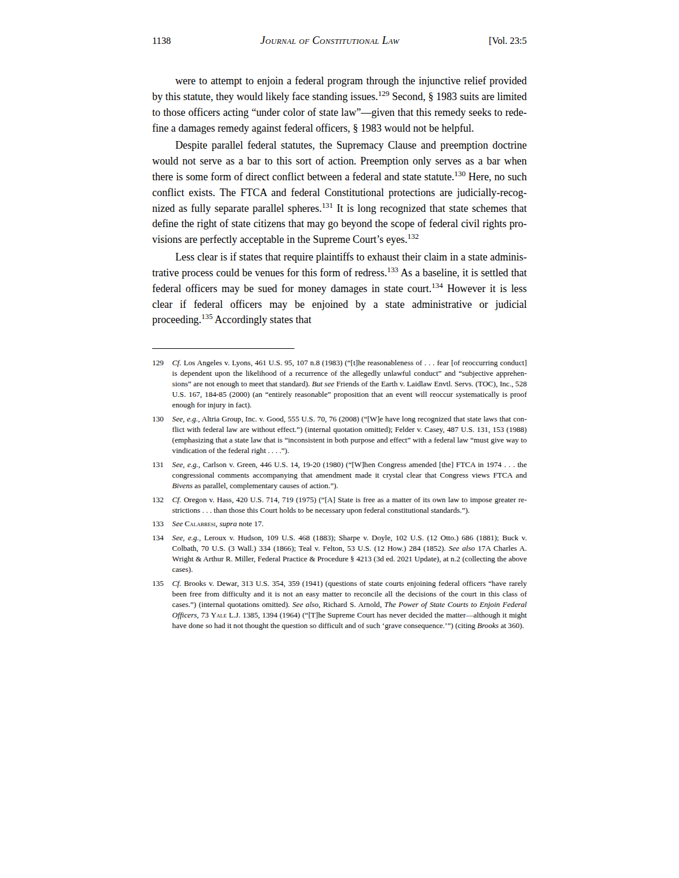1138 Journal of Constitutional Law [Vol. 23:5
were to attempt to enjoin a federal program through the injunctive relief provided by this statute, they would likely face standing issues.129 Second, § 1983 suits are limited to those officers acting “under color of state law”—given that this remedy seeks to redefine a damages remedy against federal officers, § 1983 would not be helpful.
Despite parallel federal statutes, the Supremacy Clause and preemption doctrine would not serve as a bar to this sort of action. Preemption only serves as a bar when there is some form of direct conflict between a federal and state statute.130 Here, no such conflict exists. The FTCA and federal Constitutional protections are judicially-recognized as fully separate parallel spheres.131 It is long recognized that state schemes that define the right of state citizens that may go beyond the scope of federal civil rights provisions are perfectly acceptable in the Supreme Court’s eyes.132
Less clear is if states that require plaintiffs to exhaust their claim in a state administrative process could be venues for this form of redress.133 As a baseline, it is settled that federal officers may be sued for money damages in state court.134 However it is less clear if federal officers may be enjoined by a state administrative or judicial proceeding.135 Accordingly states that
129 Cf. Los Angeles v. Lyons, 461 U.S. 95, 107 n.8 (1983) (“[t]he reasonableness of . . . fear [of reoccurring conduct] is dependent upon the likelihood of a recurrence of the allegedly unlawful conduct” and “subjective apprehensions” are not enough to meet that standard). But see Friends of the Earth v. Laidlaw Envtl. Servs. (TOC), Inc., 528 U.S. 167, 184-85 (2000) (an “entirely reasonable” proposition that an event will reoccur systematically is proof enough for injury in fact).
130 See, e.g., Altria Group, Inc. v. Good, 555 U.S. 70, 76 (2008) (“[W]e have long recognized that state laws that conflict with federal law are without effect.”) (internal quotation omitted); Felder v. Casey, 487 U.S. 131, 153 (1988) (emphasizing that a state law that is “inconsistent in both purpose and effect” with a federal law “must give way to vindication of the federal right . . . .”).
131 See, e.g., Carlson v. Green, 446 U.S. 14, 19-20 (1980) (“[W]hen Congress amended [the] FTCA in 1974 . . . the congressional comments accompanying that amendment made it crystal clear that Congress views FTCA and Bivens as parallel, complementary causes of action.”).
132 Cf. Oregon v. Hass, 420 U.S. 714, 719 (1975) (“[A] State is free as a matter of its own law to impose greater restrictions . . . than those this Court holds to be necessary upon federal constitutional standards.”).
133 See Calabresi, supra note 17.
134 See, e.g., Leroux v. Hudson, 109 U.S. 468 (1883); Sharpe v. Doyle, 102 U.S. (12 Otto.) 686 (1881); Buck v. Colbath, 70 U.S. (3 Wall.) 334 (1866); Teal v. Felton, 53 U.S. (12 How.) 284 (1852). See also 17A Charles A. Wright & Arthur R. Miller, Federal Practice & Procedure § 4213 (3d ed. 2021 Update), at n.2 (collecting the above cases).
135 Cf. Brooks v. Dewar, 313 U.S. 354, 359 (1941) (questions of state courts enjoining federal officers “have rarely been free from difficulty and it is not an easy matter to reconcile all the decisions of the court in this class of cases.”) (internal quotations omitted). See also, Richard S. Arnold, The Power of State Courts to Enjoin Federal Officers, 73 Yale L.J. 1385, 1394 (1964) (“[T]he Supreme Court has never decided the matter—although it might have done so had it not thought the question so difficult and of such ‘grave consequence.’”) (citing Brooks at 360).